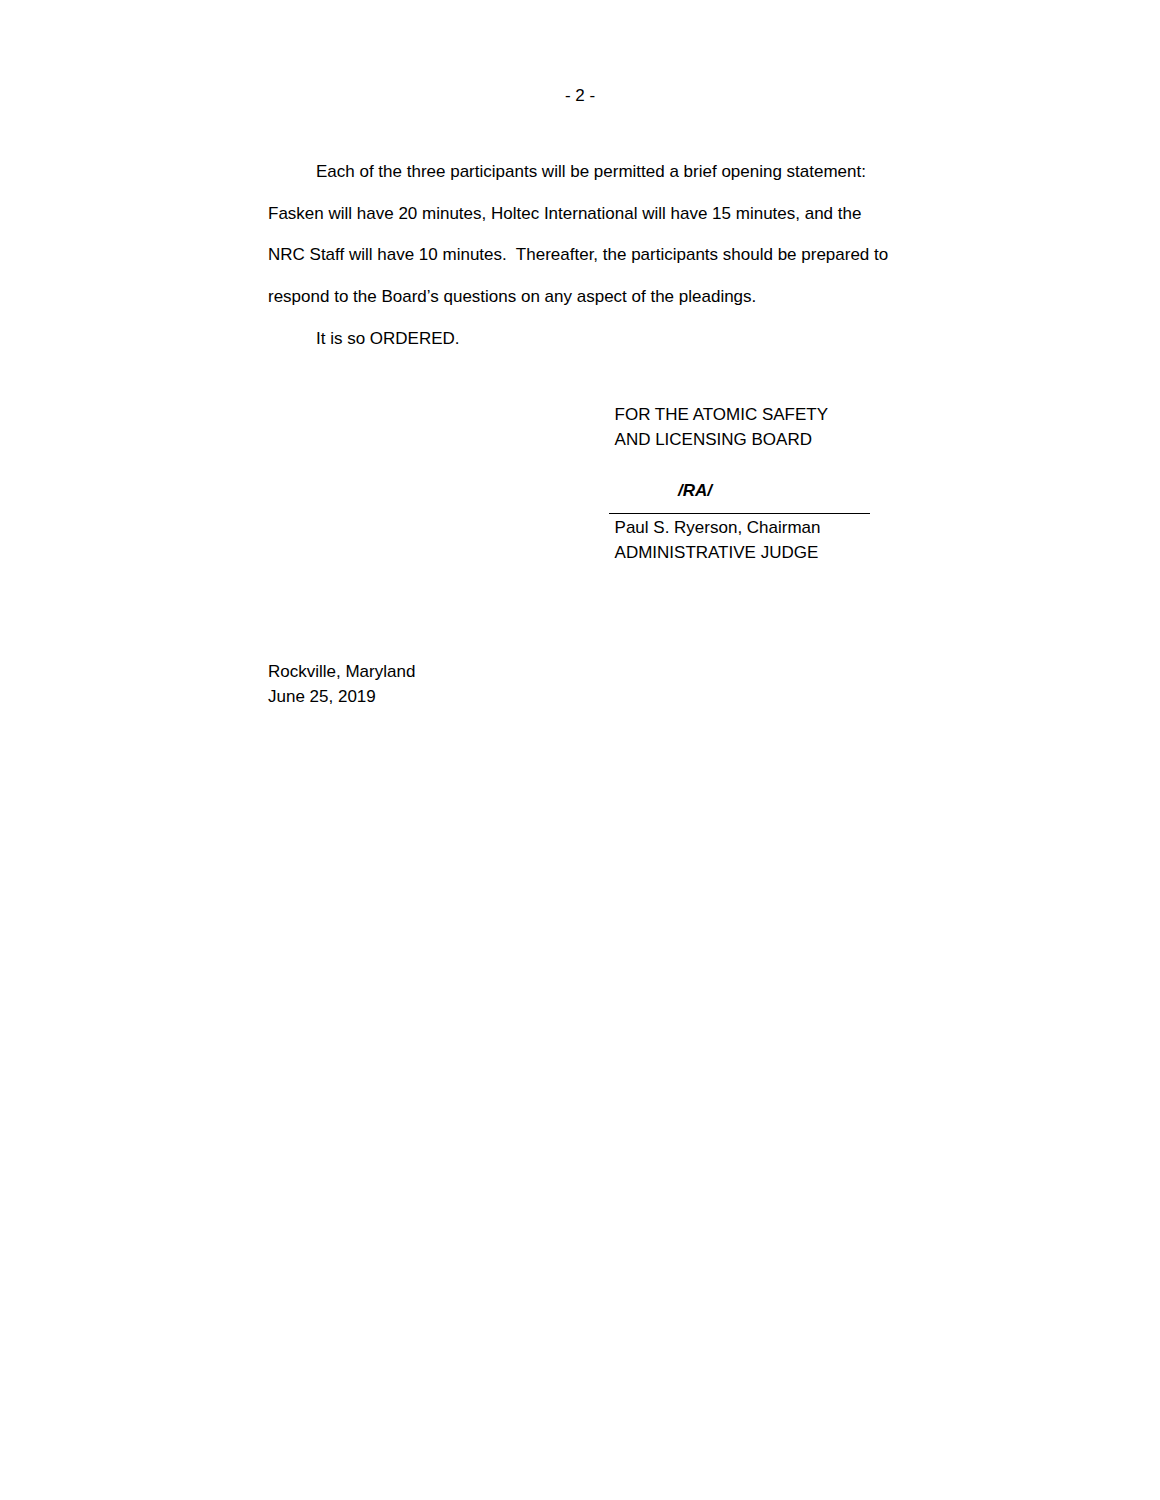- 2 -
Each of the three participants will be permitted a brief opening statement: Fasken will have 20 minutes, Holtec International will have 15 minutes, and the NRC Staff will have 10 minutes. Thereafter, the participants should be prepared to respond to the Board’s questions on any aspect of the pleadings.
It is so ORDERED.
FOR THE ATOMIC SAFETY
AND LICENSING BOARD
/RA/
Paul S. Ryerson, Chairman
ADMINISTRATIVE JUDGE
Rockville, Maryland
June 25, 2019